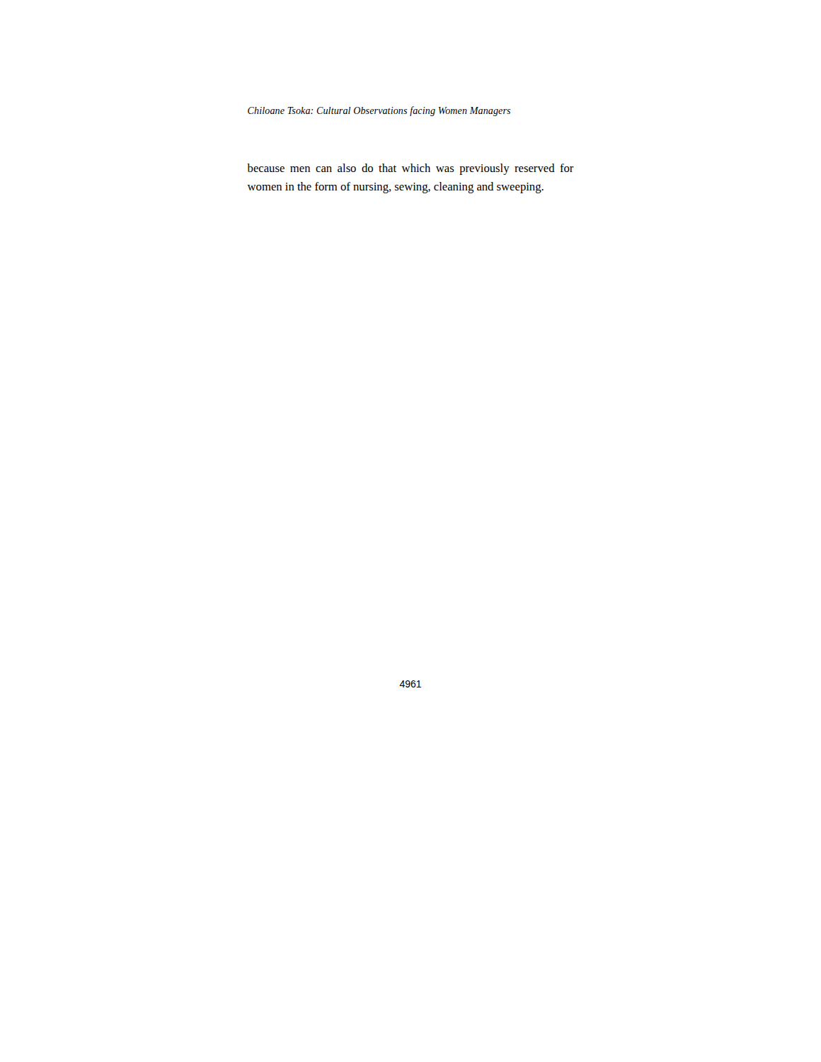Chiloane Tsoka: Cultural Observations facing Women Managers
because men can also do that which was previously reserved for women in the form of nursing, sewing, cleaning and sweeping.
4961